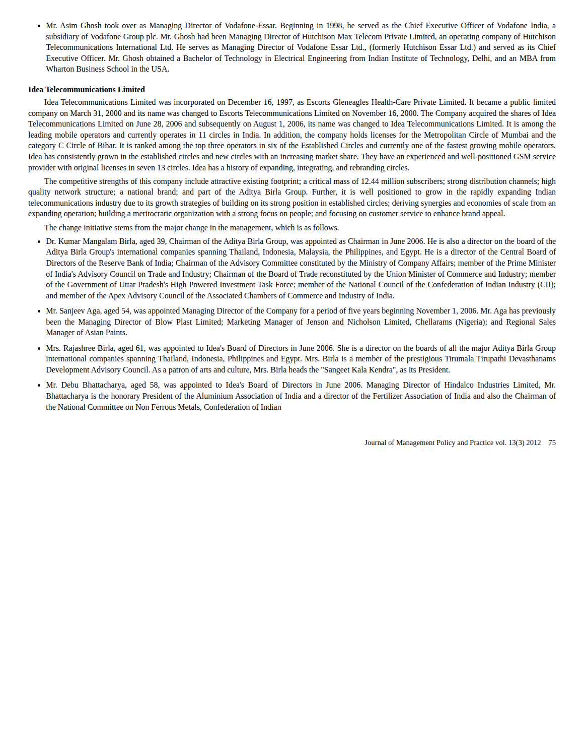Mr. Asim Ghosh took over as Managing Director of Vodafone-Essar. Beginning in 1998, he served as the Chief Executive Officer of Vodafone India, a subsidiary of Vodafone Group plc. Mr. Ghosh had been Managing Director of Hutchison Max Telecom Private Limited, an operating company of Hutchison Telecommunications International Ltd. He serves as Managing Director of Vodafone Essar Ltd., (formerly Hutchison Essar Ltd.) and served as its Chief Executive Officer. Mr. Ghosh obtained a Bachelor of Technology in Electrical Engineering from Indian Institute of Technology, Delhi, and an MBA from Wharton Business School in the USA.
Idea Telecommunications Limited
Idea Telecommunications Limited was incorporated on December 16, 1997, as Escorts Gleneagles Health-Care Private Limited. It became a public limited company on March 31, 2000 and its name was changed to Escorts Telecommunications Limited on November 16, 2000. The Company acquired the shares of Idea Telecommunications Limited on June 28, 2006 and subsequently on August 1, 2006, its name was changed to Idea Telecommunications Limited. It is among the leading mobile operators and currently operates in 11 circles in India. In addition, the company holds licenses for the Metropolitan Circle of Mumbai and the category C Circle of Bihar. It is ranked among the top three operators in six of the Established Circles and currently one of the fastest growing mobile operators. Idea has consistently grown in the established circles and new circles with an increasing market share. They have an experienced and well-positioned GSM service provider with original licenses in seven 13 circles. Idea has a history of expanding, integrating, and rebranding circles.
The competitive strengths of this company include attractive existing footprint; a critical mass of 12.44 million subscribers; strong distribution channels; high quality network structure; a national brand; and part of the Aditya Birla Group. Further, it is well positioned to grow in the rapidly expanding Indian telecommunications industry due to its growth strategies of building on its strong position in established circles; deriving synergies and economies of scale from an expanding operation; building a meritocratic organization with a strong focus on people; and focusing on customer service to enhance brand appeal.
The change initiative stems from the major change in the management, which is as follows.
Dr. Kumar Mangalam Birla, aged 39, Chairman of the Aditya Birla Group, was appointed as Chairman in June 2006. He is also a director on the board of the Aditya Birla Group's international companies spanning Thailand, Indonesia, Malaysia, the Philippines, and Egypt. He is a director of the Central Board of Directors of the Reserve Bank of India; Chairman of the Advisory Committee constituted by the Ministry of Company Affairs; member of the Prime Minister of India's Advisory Council on Trade and Industry; Chairman of the Board of Trade reconstituted by the Union Minister of Commerce and Industry; member of the Government of Uttar Pradesh's High Powered Investment Task Force; member of the National Council of the Confederation of Indian Industry (CII); and member of the Apex Advisory Council of the Associated Chambers of Commerce and Industry of India.
Mr. Sanjeev Aga, aged 54, was appointed Managing Director of the Company for a period of five years beginning November 1, 2006. Mr. Aga has previously been the Managing Director of Blow Plast Limited; Marketing Manager of Jenson and Nicholson Limited, Chellarams (Nigeria); and Regional Sales Manager of Asian Paints.
Mrs. Rajashree Birla, aged 61, was appointed to Idea's Board of Directors in June 2006. She is a director on the boards of all the major Aditya Birla Group international companies spanning Thailand, Indonesia, Philippines and Egypt. Mrs. Birla is a member of the prestigious Tirumala Tirupathi Devasthanams Development Advisory Council. As a patron of arts and culture, Mrs. Birla heads the "Sangeet Kala Kendra", as its President.
Mr. Debu Bhattacharya, aged 58, was appointed to Idea's Board of Directors in June 2006. Managing Director of Hindalco Industries Limited, Mr. Bhattacharya is the honorary President of the Aluminium Association of India and a director of the Fertilizer Association of India and also the Chairman of the National Committee on Non Ferrous Metals, Confederation of Indian
Journal of Management Policy and Practice vol. 13(3) 2012 75